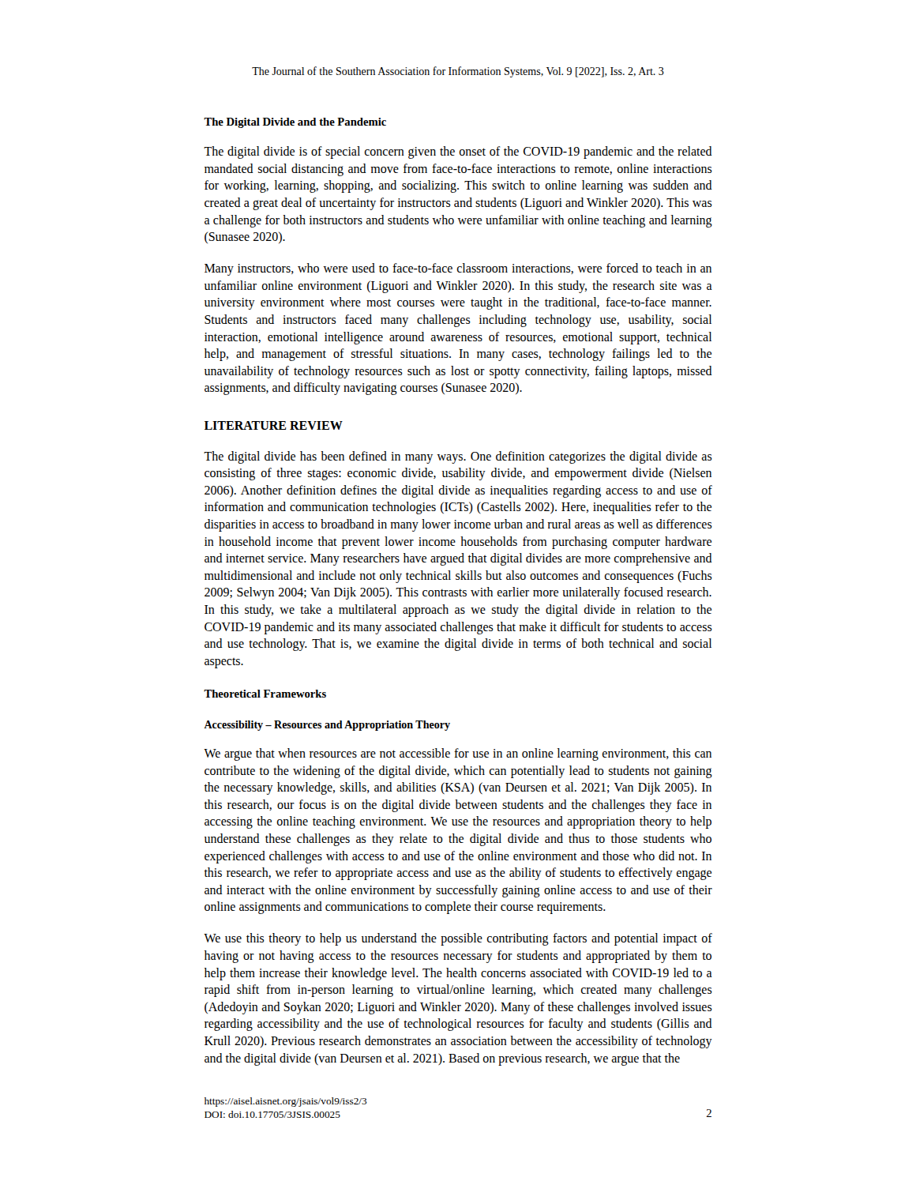The Journal of the Southern Association for Information Systems, Vol. 9 [2022], Iss. 2, Art. 3
The Digital Divide and the Pandemic
The digital divide is of special concern given the onset of the COVID-19 pandemic and the related mandated social distancing and move from face-to-face interactions to remote, online interactions for working, learning, shopping, and socializing. This switch to online learning was sudden and created a great deal of uncertainty for instructors and students (Liguori and Winkler 2020). This was a challenge for both instructors and students who were unfamiliar with online teaching and learning (Sunasee 2020).
Many instructors, who were used to face-to-face classroom interactions, were forced to teach in an unfamiliar online environment (Liguori and Winkler 2020). In this study, the research site was a university environment where most courses were taught in the traditional, face-to-face manner. Students and instructors faced many challenges including technology use, usability, social interaction, emotional intelligence around awareness of resources, emotional support, technical help, and management of stressful situations. In many cases, technology failings led to the unavailability of technology resources such as lost or spotty connectivity, failing laptops, missed assignments, and difficulty navigating courses (Sunasee 2020).
LITERATURE REVIEW
The digital divide has been defined in many ways. One definition categorizes the digital divide as consisting of three stages: economic divide, usability divide, and empowerment divide (Nielsen 2006). Another definition defines the digital divide as inequalities regarding access to and use of information and communication technologies (ICTs) (Castells 2002). Here, inequalities refer to the disparities in access to broadband in many lower income urban and rural areas as well as differences in household income that prevent lower income households from purchasing computer hardware and internet service. Many researchers have argued that digital divides are more comprehensive and multidimensional and include not only technical skills but also outcomes and consequences (Fuchs 2009; Selwyn 2004; Van Dijk 2005). This contrasts with earlier more unilaterally focused research. In this study, we take a multilateral approach as we study the digital divide in relation to the COVID-19 pandemic and its many associated challenges that make it difficult for students to access and use technology. That is, we examine the digital divide in terms of both technical and social aspects.
Theoretical Frameworks
Accessibility – Resources and Appropriation Theory
We argue that when resources are not accessible for use in an online learning environment, this can contribute to the widening of the digital divide, which can potentially lead to students not gaining the necessary knowledge, skills, and abilities (KSA) (van Deursen et al. 2021; Van Dijk 2005). In this research, our focus is on the digital divide between students and the challenges they face in accessing the online teaching environment. We use the resources and appropriation theory to help understand these challenges as they relate to the digital divide and thus to those students who experienced challenges with access to and use of the online environment and those who did not. In this research, we refer to appropriate access and use as the ability of students to effectively engage and interact with the online environment by successfully gaining online access to and use of their online assignments and communications to complete their course requirements.
We use this theory to help us understand the possible contributing factors and potential impact of having or not having access to the resources necessary for students and appropriated by them to help them increase their knowledge level. The health concerns associated with COVID-19 led to a rapid shift from in-person learning to virtual/online learning, which created many challenges (Adedoyin and Soykan 2020; Liguori and Winkler 2020). Many of these challenges involved issues regarding accessibility and the use of technological resources for faculty and students (Gillis and Krull 2020). Previous research demonstrates an association between the accessibility of technology and the digital divide (van Deursen et al. 2021). Based on previous research, we argue that the
https://aisel.aisnet.org/jsais/vol9/iss2/3
DOI: doi.10.17705/3JSIS.00025
2